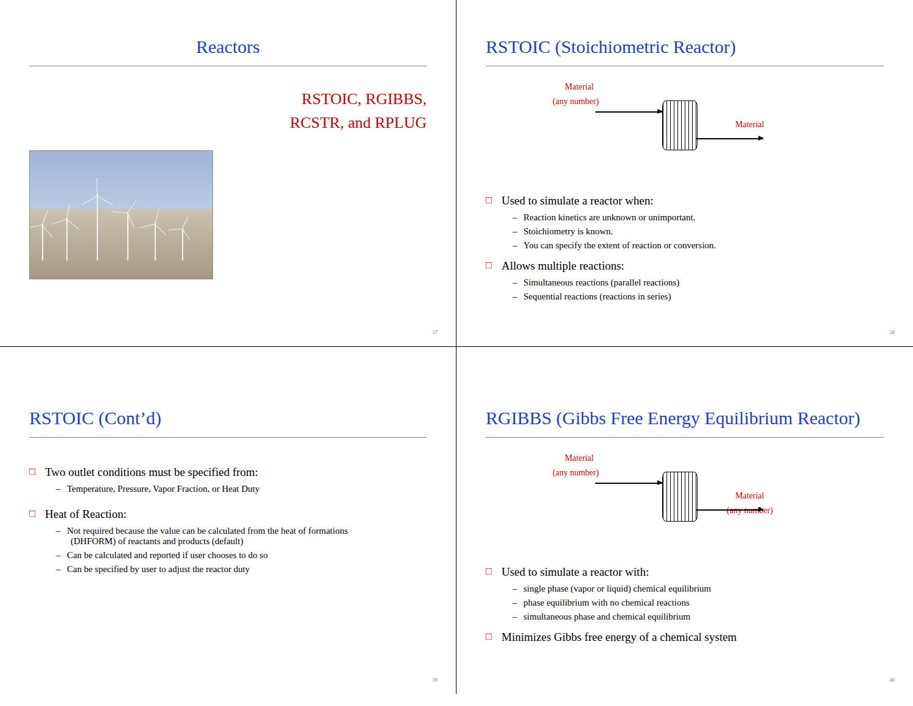Reactors
RSTOIC, RGIBBS,
RCSTR, and RPLUG
37
RSTOIC (Stoichiometric Reactor)
Material (any number) Material
Used to simulate a reactor when:
Reaction kinetics are unknown or unimportant.
Stoichiometry is known.
You can specify the extent of reaction or conversion.
Allows multiple reactions:
Simultaneous reactions (parallel reactions)
Sequential reactions (reactions in series)
38
RSTOIC (Cont’d)
Two outlet conditions must be specified from:
Temperature, Pressure, Vapor Fraction, or Heat Duty
Heat of Reaction:
Not required because the value can be calculated from the heat of formations (DHFORM) of reactants and products (default)
Can be calculated and reported if user chooses to do so
Can be specified by user to adjust the reactor duty
39
RGIBBS (Gibbs Free Energy Equilibrium Reactor)
Material (any number) Material (any number)
Used to simulate a reactor with:
single phase (vapor or liquid) chemical equilibrium
phase equilibrium with no chemical reactions
simultaneous phase and chemical equilibrium
Minimizes Gibbs free energy of a chemical system
40